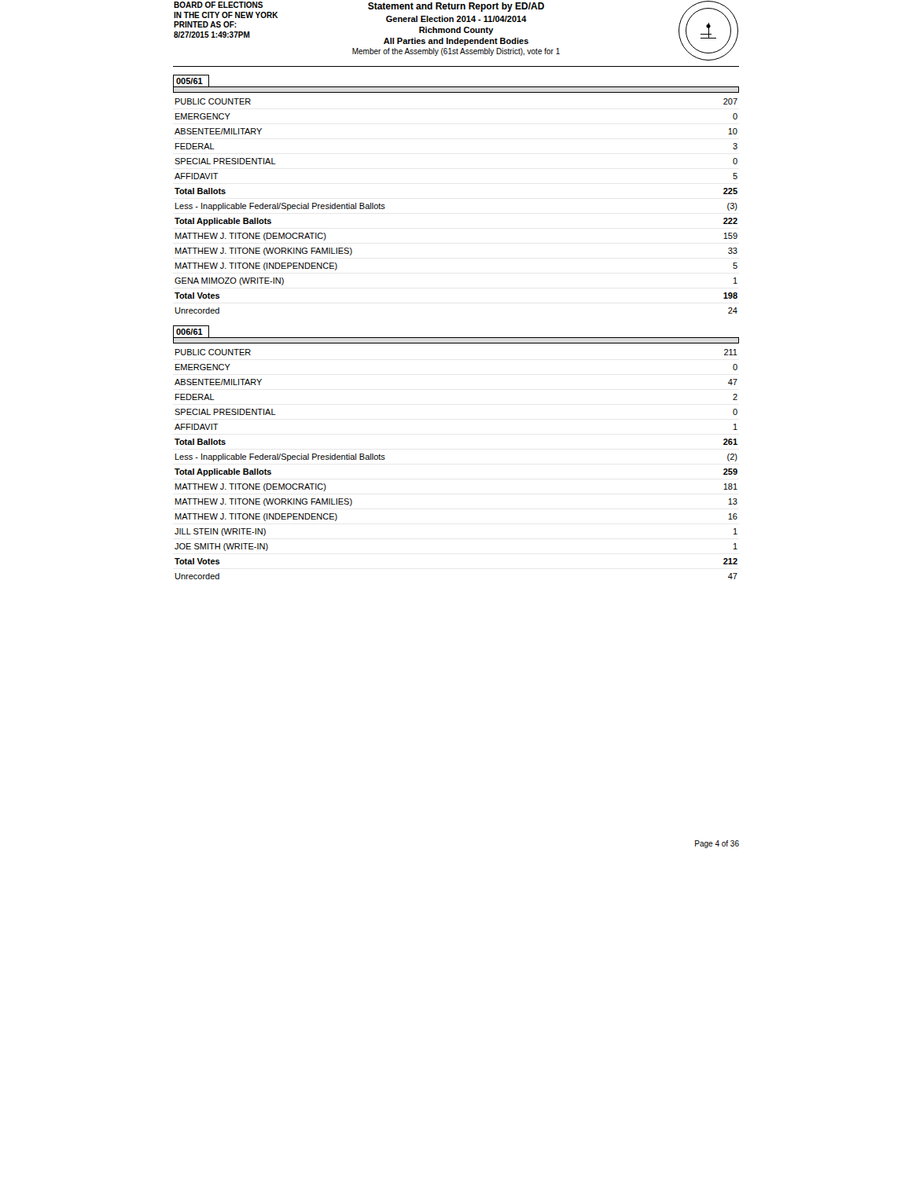| BOARD OF ELECTIONS IN THE CITY OF NEW YORK PRINTED AS OF: 8/27/2015 1:49:37PM | Statement and Return Report by ED/AD General Election 2014 - 11/04/2014 Richmond County All Parties and Independent Bodies Member of the Assembly (61st Assembly District), vote for 1 | |
005/61
| PUBLIC COUNTER | 207 |
| EMERGENCY | 0 |
| ABSENTEE/MILITARY | 10 |
| FEDERAL | 3 |
| SPECIAL PRESIDENTIAL | 0 |
| AFFIDAVIT | 5 |
| Total Ballots | 225 |
| Less - Inapplicable Federal/Special Presidential Ballots | (3) |
| Total Applicable Ballots | 222 |
| MATTHEW J. TITONE (DEMOCRATIC) | 159 |
| MATTHEW J. TITONE (WORKING FAMILIES) | 33 |
| MATTHEW J. TITONE (INDEPENDENCE) | 5 |
| GENA MIMOZO (WRITE-IN) | 1 |
| Total Votes | 198 |
| Unrecorded | 24 |
006/61
| PUBLIC COUNTER | 211 |
| EMERGENCY | 0 |
| ABSENTEE/MILITARY | 47 |
| FEDERAL | 2 |
| SPECIAL PRESIDENTIAL | 0 |
| AFFIDAVIT | 1 |
| Total Ballots | 261 |
| Less - Inapplicable Federal/Special Presidential Ballots | (2) |
| Total Applicable Ballots | 259 |
| MATTHEW J. TITONE (DEMOCRATIC) | 181 |
| MATTHEW J. TITONE (WORKING FAMILIES) | 13 |
| MATTHEW J. TITONE (INDEPENDENCE) | 16 |
| JILL STEIN (WRITE-IN) | 1 |
| JOE SMITH (WRITE-IN) | 1 |
| Total Votes | 212 |
| Unrecorded | 47 |
Page 4 of 36